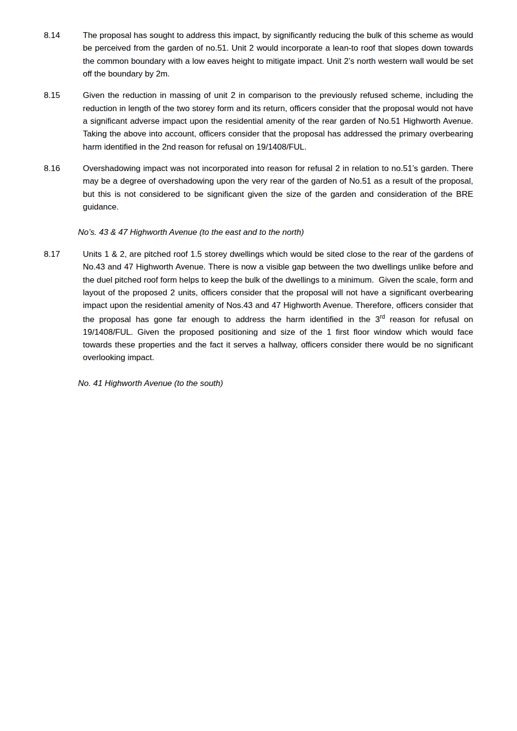8.14
The proposal has sought to address this impact, by significantly reducing the bulk of this scheme as would be perceived from the garden of no.51. Unit 2 would incorporate a lean-to roof that slopes down towards the common boundary with a low eaves height to mitigate impact. Unit 2’s north western wall would be set off the boundary by 2m.
8.15
Given the reduction in massing of unit 2 in comparison to the previously refused scheme, including the reduction in length of the two storey form and its return, officers consider that the proposal would not have a significant adverse impact upon the residential amenity of the rear garden of No.51 Highworth Avenue. Taking the above into account, officers consider that the proposal has addressed the primary overbearing harm identified in the 2nd reason for refusal on 19/1408/FUL.
8.16
Overshadowing impact was not incorporated into reason for refusal 2 in relation to no.51’s garden. There may be a degree of overshadowing upon the very rear of the garden of No.51 as a result of the proposal, but this is not considered to be significant given the size of the garden and consideration of the BRE guidance.
No’s. 43 & 47 Highworth Avenue (to the east and to the north)
8.17
Units 1 & 2, are pitched roof 1.5 storey dwellings which would be sited close to the rear of the gardens of No.43 and 47 Highworth Avenue. There is now a visible gap between the two dwellings unlike before and the duel pitched roof form helps to keep the bulk of the dwellings to a minimum. Given the scale, form and layout of the proposed 2 units, officers consider that the proposal will not have a significant overbearing impact upon the residential amenity of Nos.43 and 47 Highworth Avenue. Therefore, officers consider that the proposal has gone far enough to address the harm identified in the 3rd reason for refusal on 19/1408/FUL. Given the proposed positioning and size of the 1 first floor window which would face towards these properties and the fact it serves a hallway, officers consider there would be no significant overlooking impact.
No. 41 Highworth Avenue (to the south)